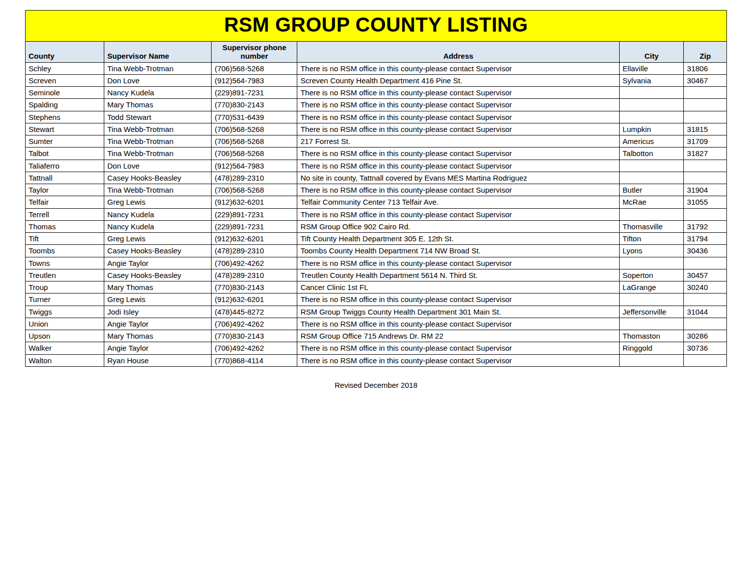RSM GROUP COUNTY LISTING
| County | Supervisor Name | Supervisor phone number | Address | City | Zip |
| --- | --- | --- | --- | --- | --- |
| Schley | Tina Webb-Trotman | (706)568-5268 | There is no RSM office in this county-please contact Supervisor | Ellaville | 31806 |
| Screven | Don Love | (912)564-7983 | Screven County Health Department 416 Pine St. | Sylvania | 30467 |
| Seminole | Nancy Kudela | (229)891-7231 | There is no RSM office in this county-please contact Supervisor | | |
| Spalding | Mary Thomas | (770)830-2143 | There is no RSM office in this county-please contact Supervisor | | |
| Stephens | Todd Stewart | (770)531-6439 | There is no RSM office in this county-please contact Supervisor | | |
| Stewart | Tina Webb-Trotman | (706)568-5268 | There is no RSM office in this county-please contact Supervisor | Lumpkin | 31815 |
| Sumter | Tina Webb-Trotman | (706)568-5268 | 217 Forrest St. | Americus | 31709 |
| Talbot | Tina Webb-Trotman | (706)568-5268 | There is no RSM office in this county-please contact Supervisor | Talbotton | 31827 |
| Taliaferro | Don Love | (912)564-7983 | There is no RSM office in this county-please contact Supervisor | | |
| Tattnall | Casey Hooks-Beasley | (478)289-2310 | No site in county, Tattnall covered by Evans MES Martina Rodriguez | | |
| Taylor | Tina Webb-Trotman | (706)568-5268 | There is no RSM office in this county-please contact Supervisor | Butler | 31904 |
| Telfair | Greg Lewis | (912)632-6201 | Telfair Community Center 713 Telfair Ave. | McRae | 31055 |
| Terrell | Nancy Kudela | (229)891-7231 | There is no RSM office in this county-please contact Supervisor | | |
| Thomas | Nancy Kudela | (229)891-7231 | RSM Group Office 902 Cairo Rd. | Thomasville | 31792 |
| Tift | Greg Lewis | (912)632-6201 | Tift County Health Department 305 E. 12th St. | Tifton | 31794 |
| Toombs | Casey Hooks-Beasley | (478)289-2310 | Toombs County Health Department 714 NW Broad St. | Lyons | 30436 |
| Towns | Angie Taylor | (706)492-4262 | There is no RSM office in this county-please contact Supervisor | | |
| Treutlen | Casey Hooks-Beasley | (478)289-2310 | Treutlen County Health Department 5614 N. Third St. | Soperton | 30457 |
| Troup | Mary Thomas | (770)830-2143 | Cancer Clinic 1st FL | LaGrange | 30240 |
| Turner | Greg Lewis | (912)632-6201 | There is no RSM office in this county-please contact Supervisor | | |
| Twiggs | Jodi Isley | (478)445-8272 | RSM Group Twiggs County Health Department 301 Main St. | Jeffersonville | 31044 |
| Union | Angie Taylor | (706)492-4262 | There is no RSM office in this county-please contact Supervisor | | |
| Upson | Mary Thomas | (770)830-2143 | RSM Group Office 715 Andrews Dr. RM 22 | Thomaston | 30286 |
| Walker | Angie Taylor | (706)492-4262 | There is no RSM office in this county-please contact Supervisor | Ringgold | 30736 |
| Walton | Ryan House | (770)868-4114 | There is no RSM office in this county-please contact Supervisor | | |
Revised December 2018